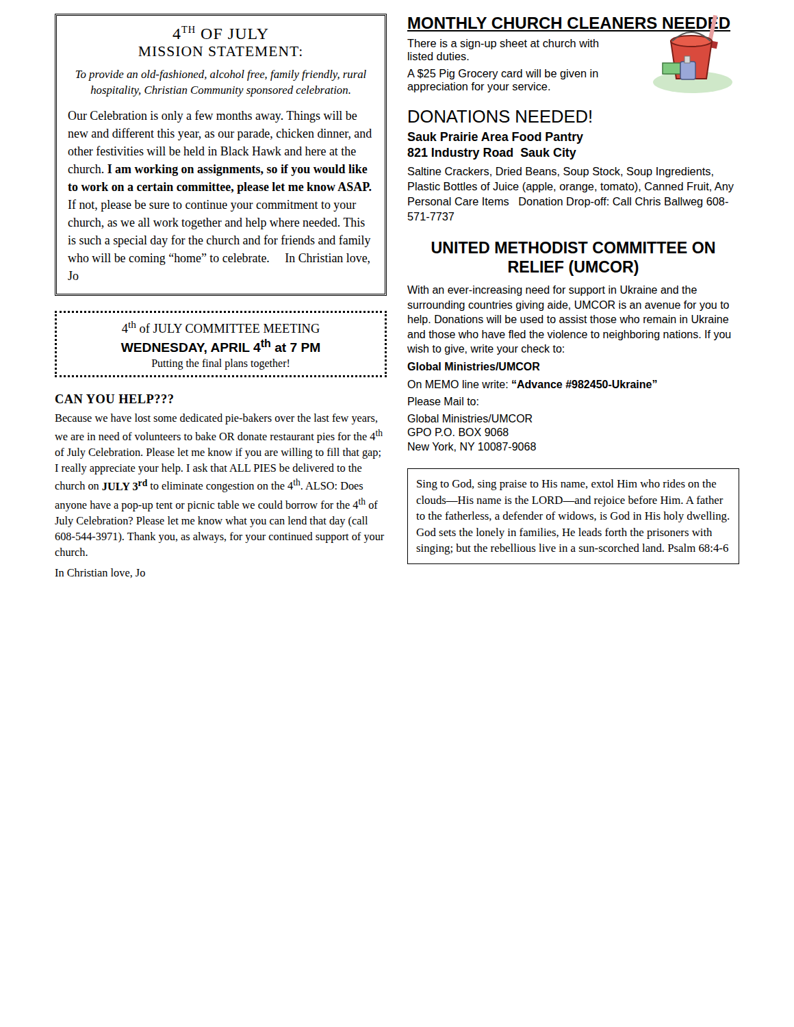4TH OF JULY
MISSION STATEMENT:
To provide an old-fashioned, alcohol free, family friendly, rural hospitality, Christian Community sponsored celebration.
Our Celebration is only a few months away. Things will be new and different this year, as our parade, chicken dinner, and other festivities will be held in Black Hawk and here at the church. I am working on assignments, so if you would like to work on a certain committee, please let me know ASAP. If not, please be sure to continue your commitment to your church, as we all work together and help where needed. This is such a special day for the church and for friends and family who will be coming “home” to celebrate. In Christian love, Jo
4th of JULY COMMITTEE MEETING
WEDNESDAY, APRIL 4th at 7 PM
Putting the final plans together!
CAN YOU HELP???
Because we have lost some dedicated pie-bakers over the last few years, we are in need of volunteers to bake OR donate restaurant pies for the 4th of July Celebration. Please let me know if you are willing to fill that gap; I really appreciate your help. I ask that ALL PIES be delivered to the church on JULY 3rd to eliminate congestion on the 4th. ALSO: Does anyone have a pop-up tent or picnic table we could borrow for the 4th of July Celebration? Please let me know what you can lend that day (call 608-544-3971). Thank you, as always, for your continued support of your church.
In Christian love, Jo
MONTHLY CHURCH CLEANERS NEEDED
There is a sign-up sheet at church with listed duties.
A $25 Pig Grocery card will be given in appreciation for your service.
DONATIONS NEEDED!
Sauk Prairie Area Food Pantry
821 Industry Road Sauk City
Saltine Crackers, Dried Beans, Soup Stock, Soup Ingredients, Plastic Bottles of Juice (apple, orange, tomato), Canned Fruit, Any Personal Care Items Donation Drop-off: Call Chris Ballweg 608-571-7737
UNITED METHODIST COMMITTEE ON RELIEF (UMCOR)
With an ever-increasing need for support in Ukraine and the surrounding countries giving aide, UMCOR is an avenue for you to help. Donations will be used to assist those who remain in Ukraine and those who have fled the violence to neighboring nations. If you wish to give, write your check to:
Global Ministries/UMCOR
On MEMO line write: “Advance #982450-Ukraine”
Please Mail to:
Global Ministries/UMCOR
GPO P.O. BOX 9068
New York, NY 10087-9068
Sing to God, sing praise to His name, extol Him who rides on the clouds—His name is the LORD—and rejoice before Him. A father to the fatherless, a defender of widows, is God in His holy dwelling. God sets the lonely in families, He leads forth the prisoners with singing; but the rebellious live in a sun-scorched land. Psalm 68:4-6